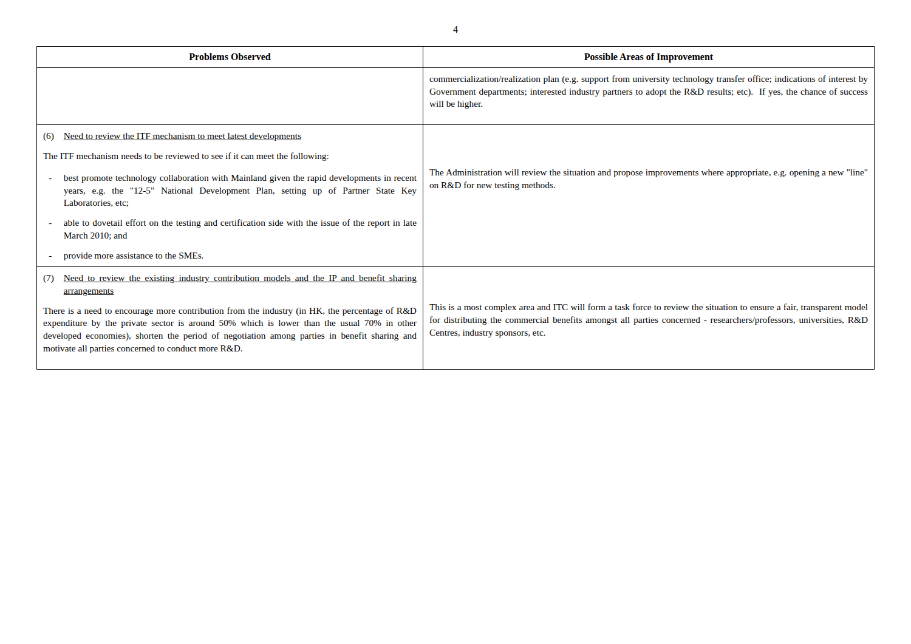4
| Problems Observed | Possible Areas of Improvement |
| --- | --- |
| | commercialization/realization plan (e.g. support from university technology transfer office; indications of interest by Government departments; interested industry partners to adopt the R&D results; etc). If yes, the chance of success will be higher. |
| (6) Need to review the ITF mechanism to meet latest developments The ITF mechanism needs to be reviewed to see if it can meet the following: best promote technology collaboration with Mainland given the rapid developments in recent years, e.g. the "12-5" National Development Plan, setting up of Partner State Key Laboratories, etc; able to dovetail effort on the testing and certification side with the issue of the report in late March 2010; and provide more assistance to the SMEs. | The Administration will review the situation and propose improvements where appropriate, e.g. opening a new "line" on R&D for new testing methods. |
| (7) Need to review the existing industry contribution models and the IP and benefit sharing arrangements There is a need to encourage more contribution from the industry (in HK, the percentage of R&D expenditure by the private sector is around 50% which is lower than the usual 70% in other developed economies), shorten the period of negotiation among parties in benefit sharing and motivate all parties concerned to conduct more R&D. | This is a most complex area and ITC will form a task force to review the situation to ensure a fair, transparent model for distributing the commercial benefits amongst all parties concerned - researchers/professors, universities, R&D Centres, industry sponsors, etc. |